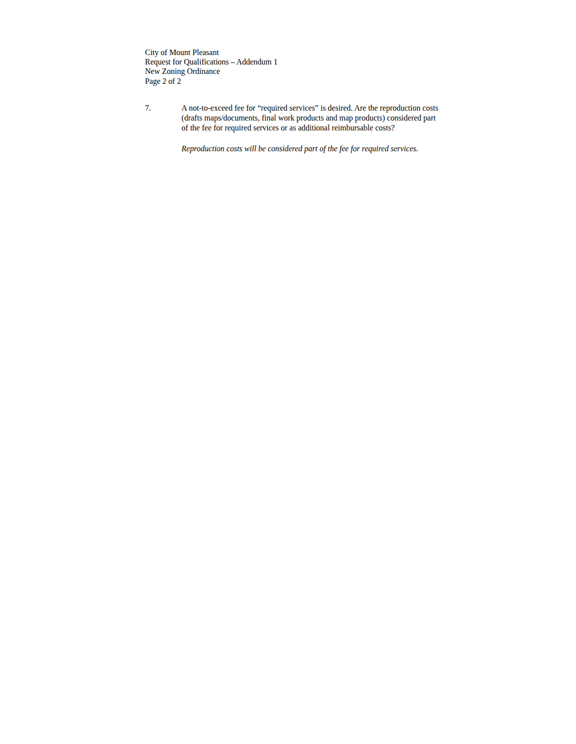City of Mount Pleasant
Request for Qualifications – Addendum 1
New Zoning Ordinance
Page 2 of 2
7.
A not-to-exceed fee for “required services” is desired. Are the reproduction costs (drafts maps/documents, final work products and map products) considered part of the fee for required services or as additional reimbursable costs?
Reproduction costs will be considered part of the fee for required services.